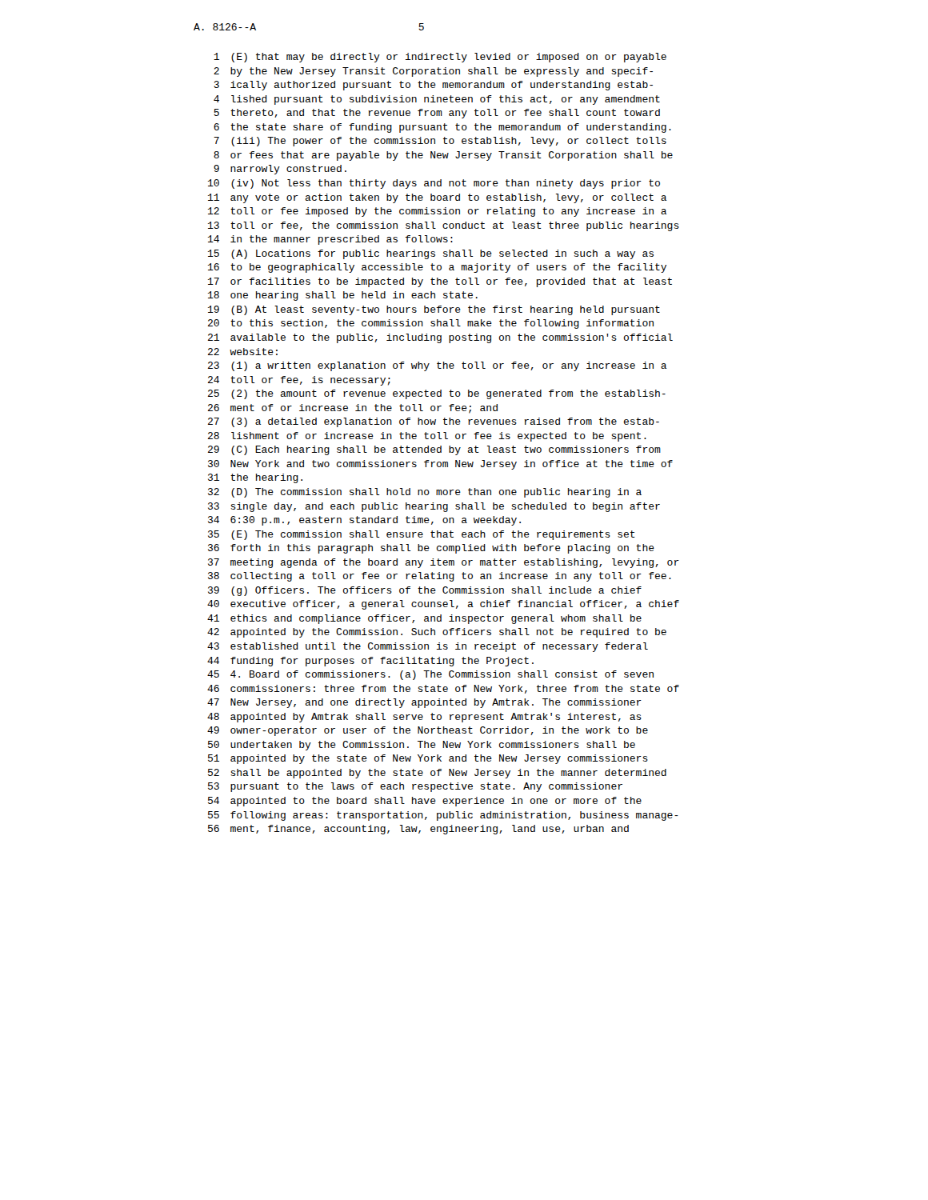A. 8126--A 5
(E) that may be directly or indirectly levied or imposed on or payable
by the New Jersey Transit Corporation shall be expressly and specif-
ically authorized pursuant to the memorandum of understanding estab-
lished pursuant to subdivision nineteen of this act, or any amendment
thereto, and that the revenue from any toll or fee shall count toward
the state share of funding pursuant to the memorandum of understanding.
(iii) The power of the commission to establish, levy, or collect tolls
or fees that are payable by the New Jersey Transit Corporation shall be
narrowly construed.
(iv) Not less than thirty days and not more than ninety days prior to
any vote or action taken by the board to establish, levy, or collect a
toll or fee imposed by the commission or relating to any increase in a
toll or fee, the commission shall conduct at least three public hearings
in the manner prescribed as follows:
(A) Locations for public hearings shall be selected in such a way as
to be geographically accessible to a majority of users of the facility
or facilities to be impacted by the toll or fee, provided that at least
one hearing shall be held in each state.
(B) At least seventy-two hours before the first hearing held pursuant
to this section, the commission shall make the following information
available to the public, including posting on the commission's official
website:
(1) a written explanation of why the toll or fee, or any increase in a
toll or fee, is necessary;
(2) the amount of revenue expected to be generated from the establish-
ment of or increase in the toll or fee; and
(3) a detailed explanation of how the revenues raised from the estab-
lishment of or increase in the toll or fee is expected to be spent.
(C) Each hearing shall be attended by at least two commissioners from
New York and two commissioners from New Jersey in office at the time of
the hearing.
(D) The commission shall hold no more than one public hearing in a
single day, and each public hearing shall be scheduled to begin after
6:30 p.m., eastern standard time, on a weekday.
(E) The commission shall ensure that each of the requirements set
forth in this paragraph shall be complied with before placing on the
meeting agenda of the board any item or matter establishing, levying, or
collecting a toll or fee or relating to an increase in any toll or fee.
(g) Officers. The officers of the Commission shall include a chief
executive officer, a general counsel, a chief financial officer, a chief
ethics and compliance officer, and inspector general whom shall be
appointed by the Commission. Such officers shall not be required to be
established until the Commission is in receipt of necessary federal
funding for purposes of facilitating the Project.
4. Board of commissioners. (a) The Commission shall consist of seven
commissioners: three from the state of New York, three from the state of
New Jersey, and one directly appointed by Amtrak. The commissioner
appointed by Amtrak shall serve to represent Amtrak's interest, as
owner-operator or user of the Northeast Corridor, in the work to be
undertaken by the Commission. The New York commissioners shall be
appointed by the state of New York and the New Jersey commissioners
shall be appointed by the state of New Jersey in the manner determined
pursuant to the laws of each respective state. Any commissioner
appointed to the board shall have experience in one or more of the
following areas: transportation, public administration, business manage-
ment, finance, accounting, law, engineering, land use, urban and